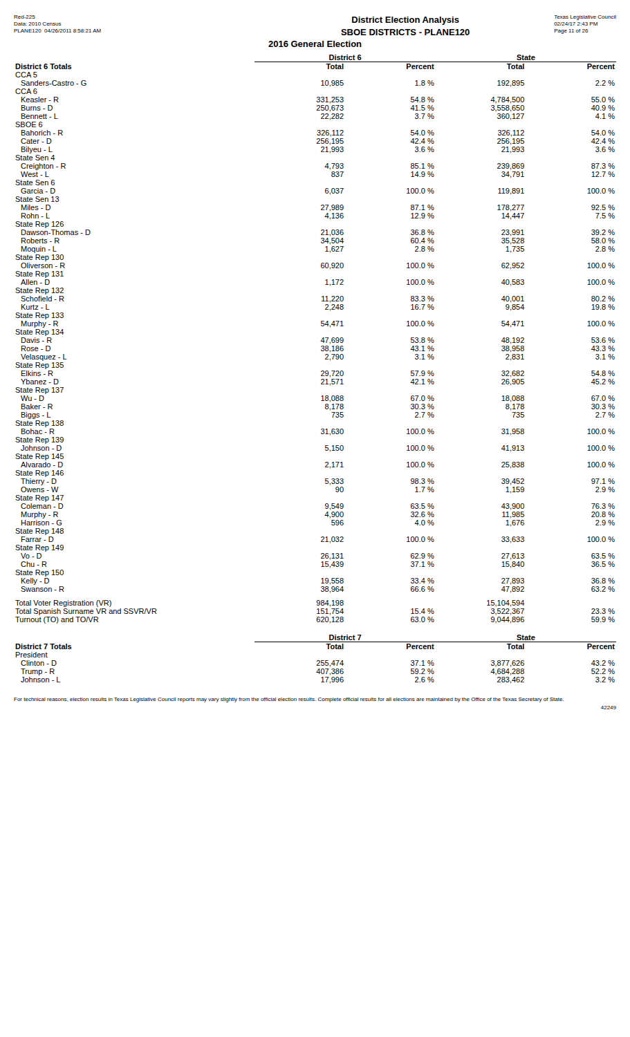Red-225
Data: 2010 Census
PLANE120 04/26/2011 8:58:21 AM
Texas Legislative Council
02/24/17 2:43 PM
Page 11 of 26
District Election Analysis
SBOE DISTRICTS - PLANE120
2016 General Election
| | District 6 | State |
| --- | --- | --- |
| District 6 Totals | Total | Percent | Total | Percent |
| CCA 5 | | | | |
| Sanders-Castro - G | 10,985 | 1.8 % | 192,895 | 2.2 % |
| CCA 6 | | | | |
| Keasler - R | 331,253 | 54.8 % | 4,784,500 | 55.0 % |
| Burns - D | 250,673 | 41.5 % | 3,558,650 | 40.9 % |
| Bennett - L | 22,282 | 3.7 % | 360,127 | 4.1 % |
| SBOE 6 | | | | |
| Bahorich - R | 326,112 | 54.0 % | 326,112 | 54.0 % |
| Cater - D | 256,195 | 42.4 % | 256,195 | 42.4 % |
| Bilyeu - L | 21,993 | 3.6 % | 21,993 | 3.6 % |
| State Sen 4 | | | | |
| Creighton - R | 4,793 | 85.1 % | 239,869 | 87.3 % |
| West - L | 837 | 14.9 % | 34,791 | 12.7 % |
| State Sen 6 | | | | |
| Garcia - D | 6,037 | 100.0 % | 119,891 | 100.0 % |
| State Sen 13 | | | | |
| Miles - D | 27,989 | 87.1 % | 178,277 | 92.5 % |
| Rohn - L | 4,136 | 12.9 % | 14,447 | 7.5 % |
| State Rep 126 | | | | |
| Dawson-Thomas - D | 21,036 | 36.8 % | 23,991 | 39.2 % |
| Roberts - R | 34,504 | 60.4 % | 35,528 | 58.0 % |
| Moquin - L | 1,627 | 2.8 % | 1,735 | 2.8 % |
| State Rep 130 | | | | |
| Oliverson - R | 60,920 | 100.0 % | 62,952 | 100.0 % |
| State Rep 131 | | | | |
| Allen - D | 1,172 | 100.0 % | 40,583 | 100.0 % |
| State Rep 132 | | | | |
| Schofield - R | 11,220 | 83.3 % | 40,001 | 80.2 % |
| Kurtz - L | 2,248 | 16.7 % | 9,854 | 19.8 % |
| State Rep 133 | | | | |
| Murphy - R | 54,471 | 100.0 % | 54,471 | 100.0 % |
| State Rep 134 | | | | |
| Davis - R | 47,699 | 53.8 % | 48,192 | 53.6 % |
| Rose - D | 38,186 | 43.1 % | 38,958 | 43.3 % |
| Velasquez - L | 2,790 | 3.1 % | 2,831 | 3.1 % |
| State Rep 135 | | | | |
| Elkins - R | 29,720 | 57.9 % | 32,682 | 54.8 % |
| Ybanez - D | 21,571 | 42.1 % | 26,905 | 45.2 % |
| State Rep 137 | | | | |
| Wu - D | 18,088 | 67.0 % | 18,088 | 67.0 % |
| Baker - R | 8,178 | 30.3 % | 8,178 | 30.3 % |
| Biggs - L | 735 | 2.7 % | 735 | 2.7 % |
| State Rep 138 | | | | |
| Bohac - R | 31,630 | 100.0 % | 31,958 | 100.0 % |
| State Rep 139 | | | | |
| Johnson - D | 5,150 | 100.0 % | 41,913 | 100.0 % |
| State Rep 145 | | | | |
| Alvarado - D | 2,171 | 100.0 % | 25,838 | 100.0 % |
| State Rep 146 | | | | |
| Thierry - D | 5,333 | 98.3 % | 39,452 | 97.1 % |
| Owens - W | 90 | 1.7 % | 1,159 | 2.9 % |
| State Rep 147 | | | | |
| Coleman - D | 9,549 | 63.5 % | 43,900 | 76.3 % |
| Murphy - R | 4,900 | 32.6 % | 11,985 | 20.8 % |
| Harrison - G | 596 | 4.0 % | 1,676 | 2.9 % |
| State Rep 148 | | | | |
| Farrar - D | 21,032 | 100.0 % | 33,633 | 100.0 % |
| State Rep 149 | | | | |
| Vo - D | 26,131 | 62.9 % | 27,613 | 63.5 % |
| Chu - R | 15,439 | 37.1 % | 15,840 | 36.5 % |
| State Rep 150 | | | | |
| Kelly - D | 19,558 | 33.4 % | 27,893 | 36.8 % |
| Swanson - R | 38,964 | 66.6 % | 47,892 | 63.2 % |
| Total Voter Registration (VR) | 984,198 | | 15,104,594 | |
| Total Spanish Surname VR and SSVR/VR | 151,754 | 15.4 % | 3,522,367 | 23.3 % |
| Turnout (TO) and TO/VR | 620,128 | 63.0 % | 9,044,896 | 59.9 % |
| | District 7 | State |
| --- | --- | --- |
| District 7 Totals | Total | Percent | Total | Percent |
| President | | | | |
| Clinton - D | 255,474 | 37.1 % | 3,877,626 | 43.2 % |
| Trump - R | 407,386 | 59.2 % | 4,684,288 | 52.2 % |
| Johnson - L | 17,996 | 2.6 % | 283,462 | 3.2 % |
For technical reasons, election results in Texas Legislative Council reports may vary slightly from the official election results. Complete official results for all elections are maintained by the Office of the Texas Secretary of State.
42249